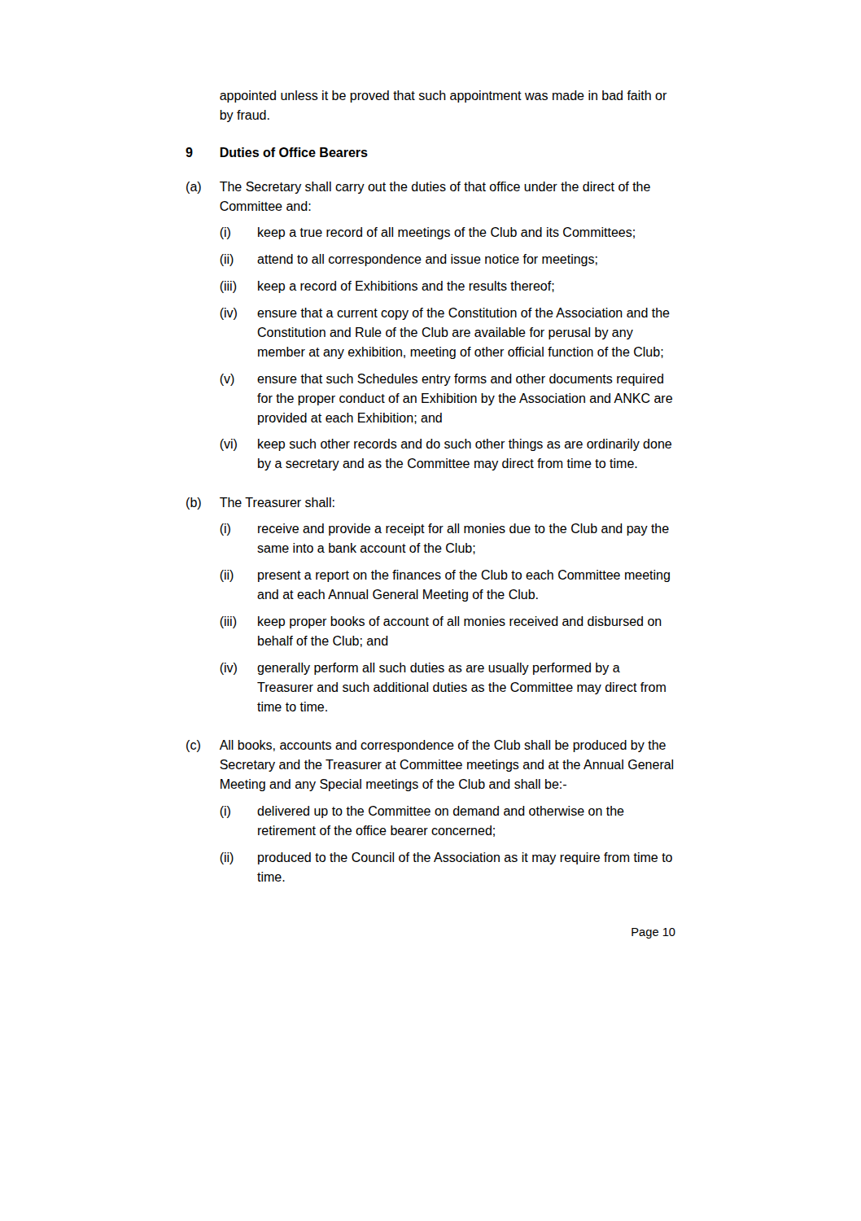appointed unless it be proved that such appointment was made in bad faith or by fraud.
9 Duties of Office Bearers
(a)
The Secretary shall carry out the duties of that office under the direct of the Committee and:
(i) keep a true record of all meetings of the Club and its Committees;
(ii) attend to all correspondence and issue notice for meetings;
(iii) keep a record of Exhibitions and the results thereof;
(iv) ensure that a current copy of the Constitution of the Association and the Constitution and Rule of the Club are available for perusal by any member at any exhibition, meeting of other official function of the Club;
(v) ensure that such Schedules entry forms and other documents required for the proper conduct of an Exhibition by the Association and ANKC are provided at each Exhibition; and
(vi) keep such other records and do such other things as are ordinarily done by a secretary and as the Committee may direct from time to time.
(b)
The Treasurer shall:
(i) receive and provide a receipt for all monies due to the Club and pay the same into a bank account of the Club;
(ii) present a report on the finances of the Club to each Committee meeting and at each Annual General Meeting of the Club.
(iii) keep proper books of account of all monies received and disbursed on behalf of the Club; and
(iv) generally perform all such duties as are usually performed by a Treasurer and such additional duties as the Committee may direct from time to time.
(c)
All books, accounts and correspondence of the Club shall be produced by the Secretary and the Treasurer at Committee meetings and at the Annual General Meeting and any Special meetings of the Club and shall be:-
(i) delivered up to the Committee on demand and otherwise on the retirement of the office bearer concerned;
(ii) produced to the Council of the Association as it may require from time to time.
Page 10